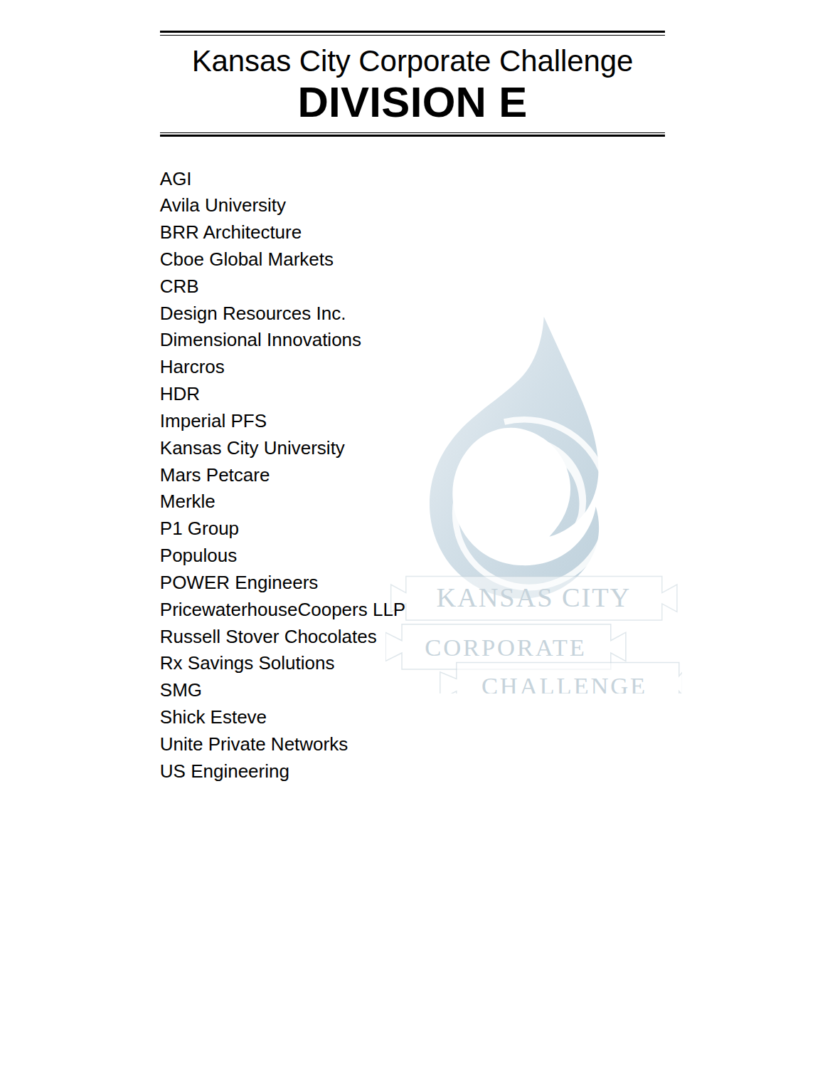Kansas City Corporate Challenge
DIVISION E
KANSAS CITY CORPORATE CHALLENGE
AGI
Avila University
BRR Architecture
Cboe Global Markets
CRB
Design Resources Inc.
Dimensional Innovations
Harcros
HDR
Imperial PFS
Kansas City University
Mars Petcare
Merkle
P1 Group
Populous
POWER Engineers
PricewaterhouseCoopers LLP
Russell Stover Chocolates
Rx Savings Solutions
SMG
Shick Esteve
Unite Private Networks
US Engineering